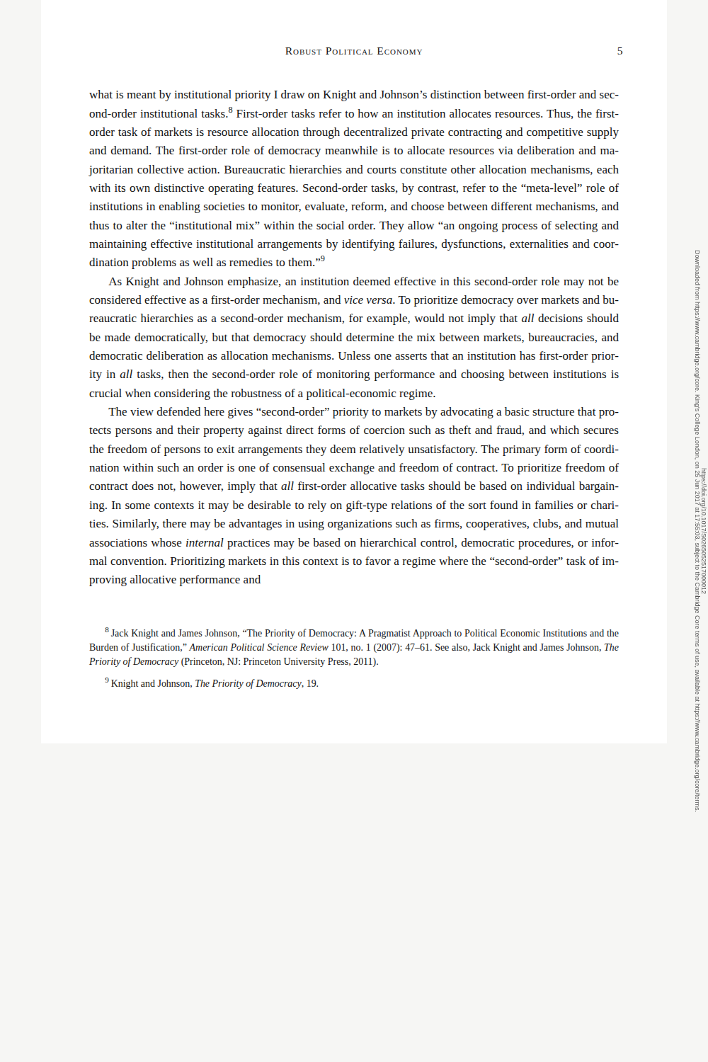Downloaded from https://www.cambridge.org/core. King's College London, on 25 Jun 2017 at 17:55:03, subject to the Cambridge Core terms of use, available at https://www.cambridge.org/core/terms. https://doi.org/10.1017/S0265052517000012
Robust Political Economy 5
what is meant by institutional priority I draw on Knight and Johnson’s distinction between first-order and second-order institutional tasks.8 First-order tasks refer to how an institution allocates resources. Thus, the first-order task of markets is resource allocation through decentralized private contracting and competitive supply and demand. The first-order role of democracy meanwhile is to allocate resources via deliberation and majoritarian collective action. Bureaucratic hierarchies and courts constitute other allocation mechanisms, each with its own distinctive operating features. Second-order tasks, by contrast, refer to the “meta-level” role of institutions in enabling societies to monitor, evaluate, reform, and choose between different mechanisms, and thus to alter the “institutional mix” within the social order. They allow “an ongoing process of selecting and maintaining effective institutional arrangements by identifying failures, dysfunctions, externalities and coordination problems as well as remedies to them.”9
As Knight and Johnson emphasize, an institution deemed effective in this second-order role may not be considered effective as a first-order mechanism, and vice versa. To prioritize democracy over markets and bureaucratic hierarchies as a second-order mechanism, for example, would not imply that all decisions should be made democratically, but that democracy should determine the mix between markets, bureaucracies, and democratic deliberation as allocation mechanisms. Unless one asserts that an institution has first-order priority in all tasks, then the second-order role of monitoring performance and choosing between institutions is crucial when considering the robustness of a political-economic regime.
The view defended here gives “second-order” priority to markets by advocating a basic structure that protects persons and their property against direct forms of coercion such as theft and fraud, and which secures the freedom of persons to exit arrangements they deem relatively unsatisfactory. The primary form of coordination within such an order is one of consensual exchange and freedom of contract. To prioritize freedom of contract does not, however, imply that all first-order allocative tasks should be based on individual bargaining. In some contexts it may be desirable to rely on gift-type relations of the sort found in families or charities. Similarly, there may be advantages in using organizations such as firms, cooperatives, clubs, and mutual associations whose internal practices may be based on hierarchical control, democratic procedures, or informal convention. Prioritizing markets in this context is to favor a regime where the “second-order” task of improving allocative performance and
8 Jack Knight and James Johnson, “The Priority of Democracy: A Pragmatist Approach to Political Economic Institutions and the Burden of Justification,” American Political Science Review 101, no. 1 (2007): 47–61. See also, Jack Knight and James Johnson, The Priority of Democracy (Princeton, NJ: Princeton University Press, 2011).
9 Knight and Johnson, The Priority of Democracy, 19.